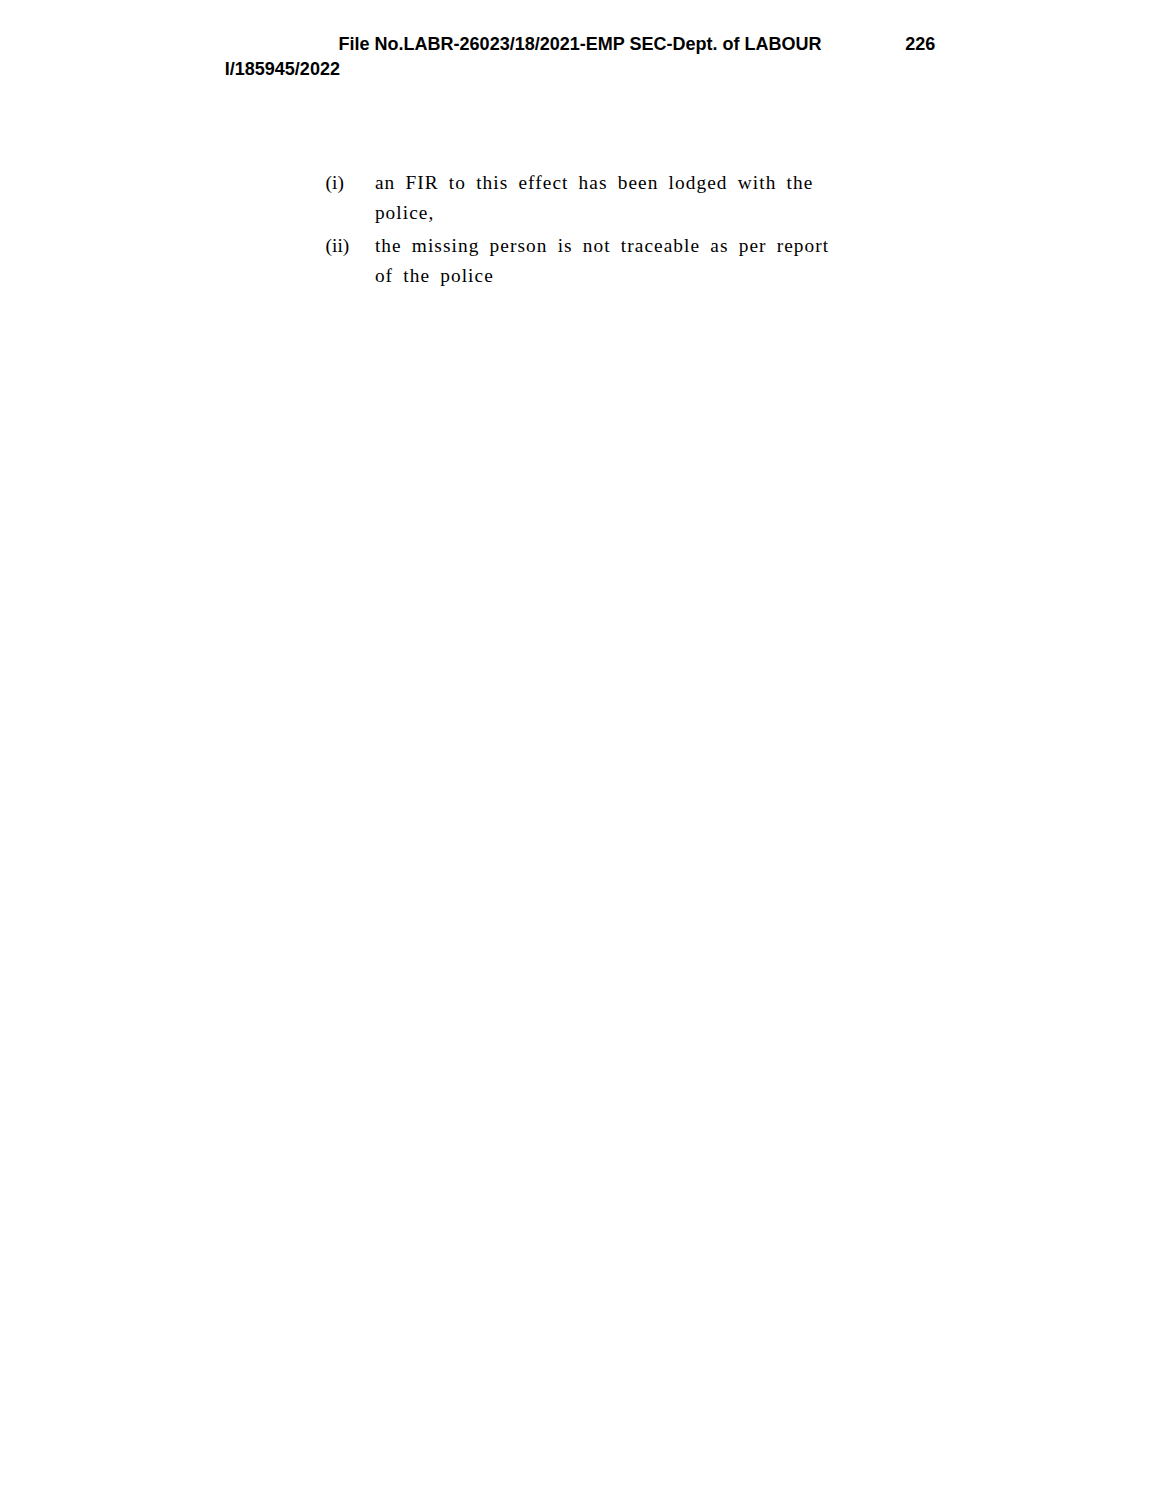File No.LABR-26023/18/2021-EMP SEC-Dept. of LABOUR
226
I/185945/2022
(i) an FIR to this effect has been lodged with the police,
(ii) the missing person is not traceable as per report of the police